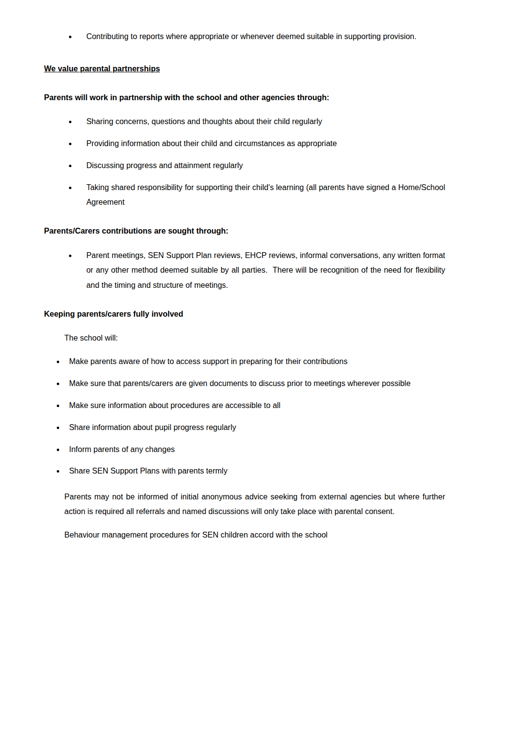Contributing to reports where appropriate or whenever deemed suitable in supporting provision.
We value parental partnerships
Parents will work in partnership with the school and other agencies through:
Sharing concerns, questions and thoughts about their child regularly
Providing information about their child and circumstances as appropriate
Discussing progress and attainment regularly
Taking shared responsibility for supporting their child's learning (all parents have signed a Home/School Agreement
Parents/Carers contributions are sought through:
Parent meetings, SEN Support Plan reviews, EHCP reviews, informal conversations, any written format or any other method deemed suitable by all parties. There will be recognition of the need for flexibility and the timing and structure of meetings.
Keeping parents/carers fully involved
The school will:
Make parents aware of how to access support in preparing for their contributions
Make sure that parents/carers are given documents to discuss prior to meetings wherever possible
Make sure information about procedures are accessible to all
Share information about pupil progress regularly
Inform parents of any changes
Share SEN Support Plans with parents termly
Parents may not be informed of initial anonymous advice seeking from external agencies but where further action is required all referrals and named discussions will only take place with parental consent.
Behaviour management procedures for SEN children accord with the school